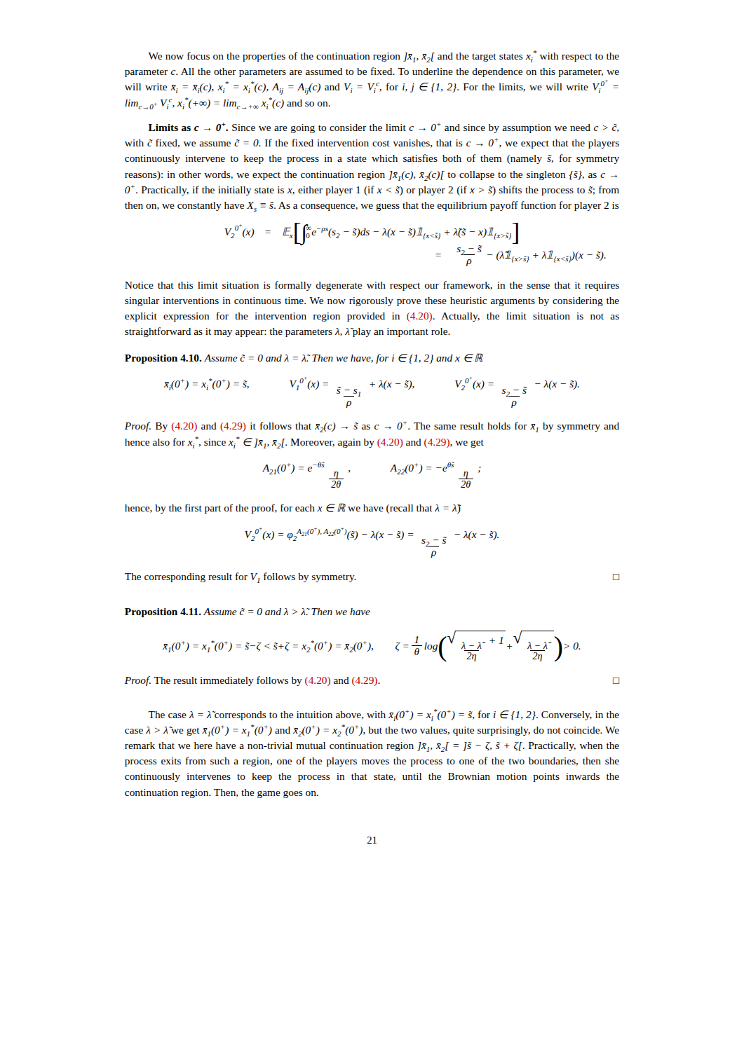We now focus on the properties of the continuation region ]x̄1, x̄2[ and the target states xi* with respect to the parameter c. All the other parameters are assumed to be fixed. To underline the dependence on this parameter, we will write x̄i = x̄i(c), xi* = xi*(c), Aij = Aij(c) and Vi = Vic, for i, j ∈ {1, 2}. For the limits, we will write Vi0+ = limc→0+ Vic, xi*(+∞) = limc→+∞ xi*(c) and so on.
Limits as c → 0+. Since we are going to consider the limit c → 0+ and since by assumption we need c > c̃, with c̃ fixed, we assume c̃ = 0. If the fixed intervention cost vanishes, that is c → 0+, we expect that the players continuously intervene to keep the process in a state which satisfies both of them (namely s̃, for symmetry reasons): in other words, we expect the continuation region ]x̄1(c), x̄2(c)[ to collapse to the singleton {s̃}, as c → 0+. Practically, if the initially state is x, either player 1 (if x < s̃) or player 2 (if x > s̃) shifts the process to s̃; from then on, we constantly have Xs ≡ s̃. As a consequence, we guess that the equilibrium payoff function for player 2 is
V20+(x) = 𝔼x [ ∫∞0 e−ρs(s2 − s̃)ds − λ(x − s̃)𝟙{x<s̃} + λ̃(s̃ − x)𝟙{x>s̃} ]
= s2 − s̃ρ − (λ̃𝟙{x>s̃} + λ𝟙{x<s̃})(x − s̃).
Notice that this limit situation is formally degenerate with respect our framework, in the sense that it requires singular interventions in continuous time. We now rigorously prove these heuristic arguments by considering the explicit expression for the intervention region provided in (4.20). Actually, the limit situation is not as straightforward as it may appear: the parameters λ, λ̃ play an important role.
Proposition 4.10. Assume c̃ = 0 and λ = λ̃. Then we have, for i ∈ {1, 2} and x ∈ ℝ
x̄i(0+) = xi*(0+) = s̃, V10+(x) = s̃ − s1 ρ + λ(x − s̃), V20+(x) = s2 − s̃ρ − λ(x − s̃).
Proof. By (4.20) and (4.29) it follows that x̄2(c) → s̃ as c → 0+. The same result holds for x̄1 by symmetry and hence also for xi*, since xi* ∈ ]x̄1, x̄2[. Moreover, again by (4.20) and (4.29), we get
A21(0+) = e−θs̃ η 2θ , A22(0+) = −eθs̃ η 2θ ;
hence, by the first part of the proof, for each x ∈ ℝ we have (recall that λ = λ̃)
V20+(x) = φ2A21(0+), A22(0+)(s̃) − λ(x − s̃) = s2 − s̃ρ − λ(x − s̃).
The corresponding result for V1 follows by symmetry. □
Proposition 4.11. Assume c̃ = 0 and λ > λ̃. Then we have
x̄1(0+) = x1*(0+) = s̃−ζ < s̃+ζ = x2*(0+) = x̄2(0+), ζ = 1 θ log ( √λ − λ̃2η + 1 + √λ − λ̃2η ) > 0.
Proof. The result immediately follows by (4.20) and (4.29). □
The case λ = λ̃ corresponds to the intuition above, with x̄i(0+) = xi*(0+) = s̃, for i ∈ {1, 2}. Conversely, in the case λ > λ̃ we get x̄1(0+) = x1*(0+) and x̄2(0+) = x2*(0+), but the two values, quite surprisingly, do not coincide. We remark that we here have a non-trivial mutual continuation region ]x̄1, x̄2[ = ]s̃ − ζ, s̃ + ζ[. Practically, when the process exits from such a region, one of the players moves the process to one of the two boundaries, then she continuously intervenes to keep the process in that state, until the Brownian motion points inwards the continuation region. Then, the game goes on.
21